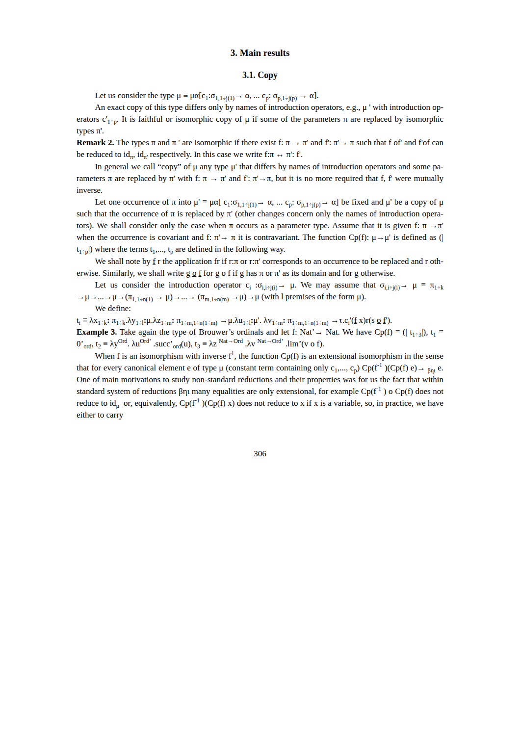3. Main results
3.1. Copy
Let us consider the type μ ≡ μα[c1:σ1,1÷j(1)→ α, ... cp: σp,1÷j(p) → α].
An exact copy of this type differs only by names of introduction operators, e.g., μ ' with introduction operators c'1÷p. It is faithful or isomorphic copy of μ if some of the parameters π are replaced by isomorphic types π'.
Remark 2. The types π and π ' are isomorphic if there exist f: π → π' and f': π'→ π such that f of' and f'of can be reduced to idπ, idπ' respectively. In this case we write f:π ↔ π': f'.
In general we call “copy” of μ any type μ' that differs by names of introduction operators and some parameters π are replaced by π' with f: π → π' and f': π'→π, but it is no more required that f, f' were mutually inverse.
Let one occurrence of π into μ' ≡ μα[ c1:σ1,1÷j(1)→ α, ... cp: σp,1÷j(p)→ α] be fixed and μ' be a copy of μ such that the occurrence of π is replaced by π' (other changes concern only the names of introduction operators). We shall consider only the case when π occurs as a parameter type. Assume that it is given f: π →π' when the occurrence is covariant and f: π'→ π it is contravariant. The function Cp(f): μ→μ' is defined as (| t1÷p|) where the terms t1,..., tp are defined in the following way.
We shall note by f r the application fr if r:π or r:π' corresponds to an occurrence to be replaced and r otherwise. Similarly, we shall write g o f for g o f if g has π or π' as its domain and for g otherwise.
Let us consider the introduction operator ci :σi,i÷j(i)→ μ. We may assume that σi,i÷j(i)→ μ ≡ π1÷k →μ→...→μ→(π1,1÷n(1) → μ)→...→ (πm,1÷n(m) →μ)→μ (with l premises of the form μ).
We define:
ti ≡ λx1÷k: π1÷k.λy1÷l: μ.λz1÷m: π1÷m,1÷n(1÷m) →μ.λu1÷l: μ'. λv1÷m: π1÷m,1÷n(1÷m) →τ.ci'(f x)r(s o f').
Example 3. Take again the type of Brouwer’s ordinals and let f: Nat’→ Nat. We have Cp(f) ≡ (| t1÷3|), t1 ≡ 0’ord, t2 ≡ λyOrd. λuOrd’ .succ’ord(u), t3 ≡ λz Nat→Ord .λv Nat→Ord’ .lim’(v o f).
When f is an isomorphism with inverse f1, the function Cp(f) is an extensional isomorphism in the sense that for every canonical element e of type μ (constant term containing only c1,..., cp) Cp(f-1 )(Cp(f) e)→ βηι e. One of main motivations to study non-standard reductions and their properties was for us the fact that within standard system of reductions βηι many equalities are only extensional, for example Cp(f-1 ) o Cp(f) does not reduce to idμ or, equivalently, Cp(f-1 )(Cp(f) x) does not reduce to x if x is a variable, so, in practice, we have either to carry
306